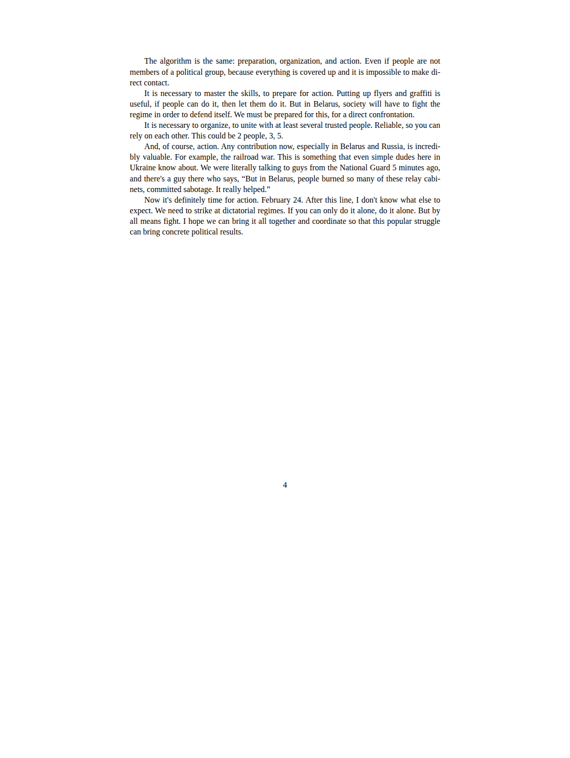The algorithm is the same: preparation, organization, and action. Even if people are not members of a political group, because everything is covered up and it is impossible to make direct contact.
It is necessary to master the skills, to prepare for action. Putting up flyers and graffiti is useful, if people can do it, then let them do it. But in Belarus, society will have to fight the regime in order to defend itself. We must be prepared for this, for a direct confrontation.
It is necessary to organize, to unite with at least several trusted people. Reliable, so you can rely on each other. This could be 2 people, 3, 5.
And, of course, action. Any contribution now, especially in Belarus and Russia, is incredibly valuable. For example, the railroad war. This is something that even simple dudes here in Ukraine know about. We were literally talking to guys from the National Guard 5 minutes ago, and there's a guy there who says, “But in Belarus, people burned so many of these relay cabinets, committed sabotage. It really helped.”
Now it's definitely time for action. February 24. After this line, I don't know what else to expect. We need to strike at dictatorial regimes. If you can only do it alone, do it alone. But by all means fight. I hope we can bring it all together and coordinate so that this popular struggle can bring concrete political results.
4